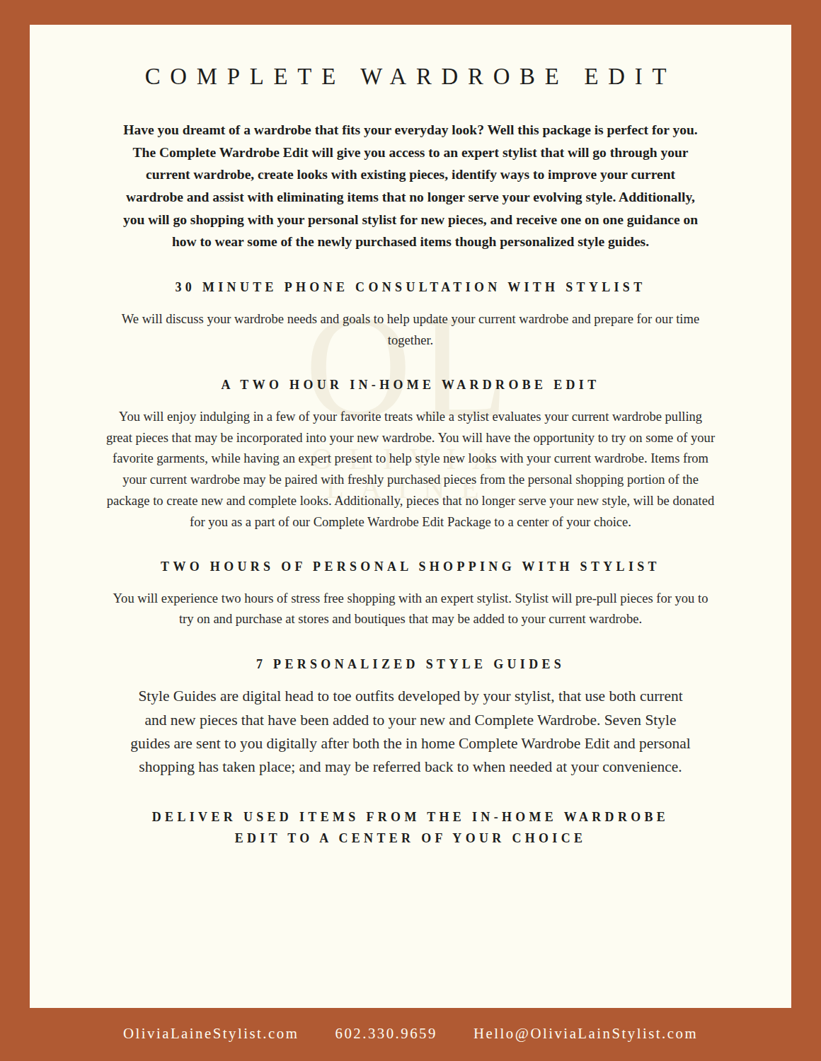OL Olivia Laine
Complete Wardrobe Edit
Have you dreamt of a wardrobe that fits your everyday look? Well this package is perfect for you. The Complete Wardrobe Edit will give you access to an expert stylist that will go through your current wardrobe, create looks with existing pieces, identify ways to improve your current wardrobe and assist with eliminating items that no longer serve your evolving style. Additionally, you will go shopping with your personal stylist for new pieces, and receive one on one guidance on how to wear some of the newly purchased items though personalized style guides.
30 Minute Phone Consultation with Stylist
We will discuss your wardrobe needs and goals to help update your current wardrobe and prepare for our time together.
A Two Hour In-Home Wardrobe Edit
You will enjoy indulging in a few of your favorite treats while a stylist evaluates your current wardrobe pulling great pieces that may be incorporated into your new wardrobe. You will have the opportunity to try on some of your favorite garments, while having an expert present to help style new looks with your current wardrobe. Items from your current wardrobe may be paired with freshly purchased pieces from the personal shopping portion of the package to create new and complete looks. Additionally, pieces that no longer serve your new style, will be donated for you as a part of our Complete Wardrobe Edit Package to a center of your choice.
Two Hours of Personal Shopping with Stylist
You will experience two hours of stress free shopping with an expert stylist. Stylist will pre-pull pieces for you to try on and purchase at stores and boutiques that may be added to your current wardrobe.
7 Personalized Style Guides
Style Guides are digital head to toe outfits developed by your stylist, that use both current and new pieces that have been added to your new and Complete Wardrobe. Seven Style guides are sent to you digitally after both the in home Complete Wardrobe Edit and personal shopping has taken place; and may be referred back to when needed at your convenience.
Deliver Used Items from the In-Home Wardrobe
Edit to a Center of Your Choice
OliviaLaineStylist.com 602.330.9659 Hello@OliviaLainStylist.com